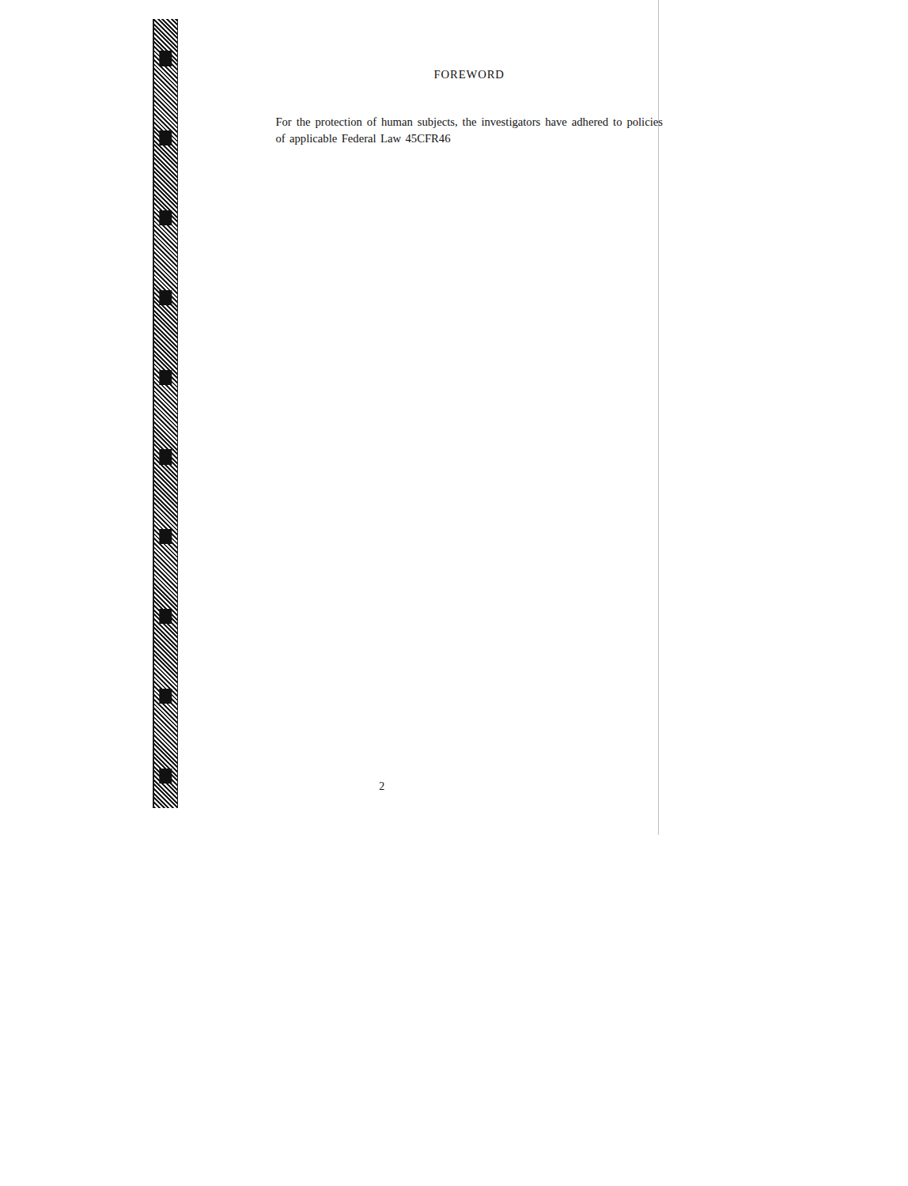FOREWORD
For the protection of human subjects, the investigators have adhered to policies of applicable Federal Law 45CFR46
2